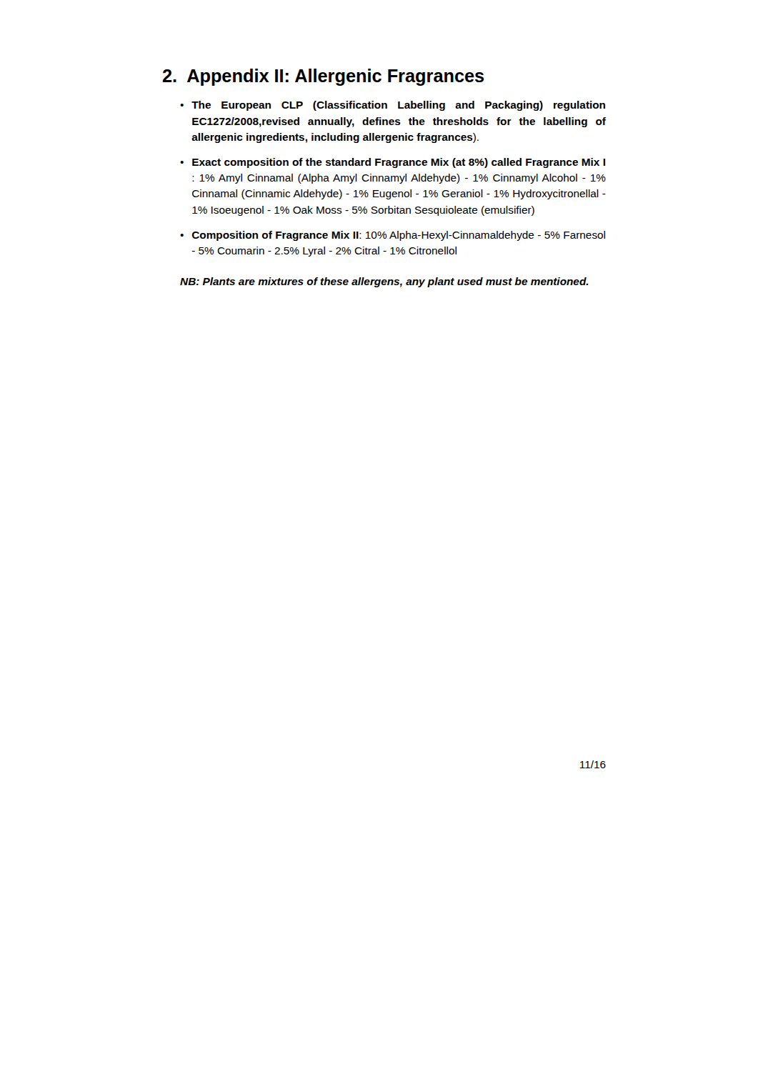2. Appendix II: Allergenic Fragrances
The European CLP (Classification Labelling and Packaging) regulation EC1272/2008,revised annually, defines the thresholds for the labelling of allergenic ingredients, including allergenic fragrances).
Exact composition of the standard Fragrance Mix (at 8%) called Fragrance Mix I : 1% Amyl Cinnamal (Alpha Amyl Cinnamyl Aldehyde) - 1% Cinnamyl Alcohol - 1% Cinnamal (Cinnamic Aldehyde) - 1% Eugenol - 1% Geraniol - 1% Hydroxycitronellal - 1% Isoeugenol - 1% Oak Moss - 5% Sorbitan Sesquioleate (emulsifier)
Composition of Fragrance Mix II: 10% Alpha-Hexyl-Cinnamaldehyde - 5% Farnesol - 5% Coumarin - 2.5% Lyral - 2% Citral - 1% Citronellol
NB: Plants are mixtures of these allergens, any plant used must be mentioned.
11/16